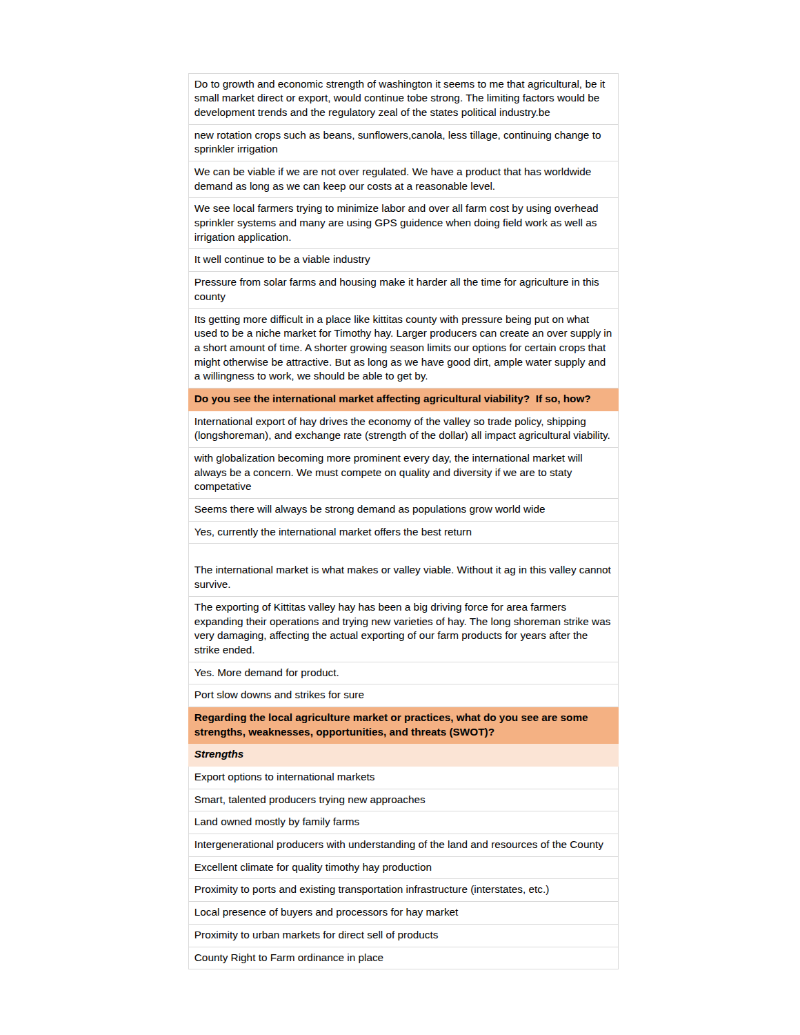| Do to growth and economic strength of washington it seems to me that agricultural, be it small market direct or export, would continue tobe strong. The limiting factors would be development trends and the regulatory zeal of the states political industry.be |
| new rotation crops such as beans, sunflowers,canola, less tillage, continuing change to sprinkler irrigation |
| We can be viable if we are not over regulated. We have a product that has worldwide demand as long as we can keep our costs at a reasonable level. |
| We see local farmers trying to minimize labor and over all farm cost by using overhead sprinkler systems and many are using GPS guidence when doing field work as well as irrigation application. |
| It well continue to be a viable industry |
| Pressure from solar farms and housing make it harder all the time for agriculture in this county |
| Its getting more difficult in a place like kittitas county with pressure being put on what used to be a niche market for Timothy hay. Larger producers can create an over supply in a short amount of time. A shorter growing season limits our options for certain crops that might otherwise be attractive. But as long as we have good dirt, ample water supply and a willingness to work, we should be able to get by. |
| Do you see the international market affecting agricultural viability? If so, how? |
| International export of hay drives the economy of the valley so trade policy, shipping (longshoreman), and exchange rate (strength of the dollar) all impact agricultural viability. |
| with globalization becoming more prominent every day, the international market will always be a concern. We must compete on quality and diversity if we are to staty competative |
| Seems there will always be strong demand as populations grow world wide |
| Yes, currently the international market offers the best return |
| The international market is what makes or valley viable. Without it ag in this valley cannot survive. |
| The exporting of Kittitas valley hay has been a big driving force for area farmers expanding their operations and trying new varieties of hay. The long shoreman strike was very damaging, affecting the actual exporting of our farm products for years after the strike ended. |
| Yes. More demand for product. |
| Port slow downs and strikes for sure |
| Regarding the local agriculture market or practices, what do you see are some strengths, weaknesses, opportunities, and threats (SWOT)? |
| Strengths |
| Export options to international markets |
| Smart, talented producers trying new approaches |
| Land owned mostly by family farms |
| Intergenerational producers with understanding of the land and resources of the County |
| Excellent climate for quality timothy hay production |
| Proximity to ports and existing transportation infrastructure (interstates, etc.) |
| Local presence of buyers and processors for hay market |
| Proximity to urban markets for direct sell of products |
| County Right to Farm ordinance in place |